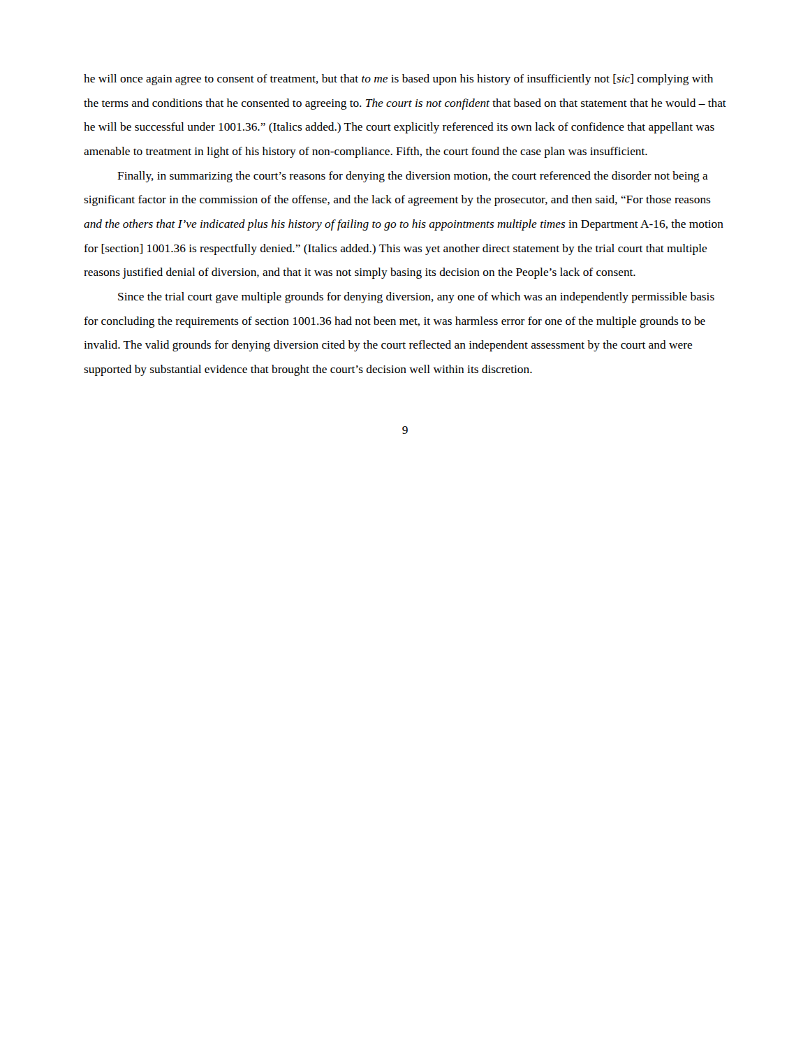he will once again agree to consent of treatment, but that to me is based upon his history of insufficiently not [sic] complying with the terms and conditions that he consented to agreeing to. The court is not confident that based on that statement that he would – that he will be successful under 1001.36.” (Italics added.) The court explicitly referenced its own lack of confidence that appellant was amenable to treatment in light of his history of non-compliance. Fifth, the court found the case plan was insufficient.
Finally, in summarizing the court’s reasons for denying the diversion motion, the court referenced the disorder not being a significant factor in the commission of the offense, and the lack of agreement by the prosecutor, and then said, “For those reasons and the others that I’ve indicated plus his history of failing to go to his appointments multiple times in Department A-16, the motion for [section] 1001.36 is respectfully denied.” (Italics added.) This was yet another direct statement by the trial court that multiple reasons justified denial of diversion, and that it was not simply basing its decision on the People’s lack of consent.
Since the trial court gave multiple grounds for denying diversion, any one of which was an independently permissible basis for concluding the requirements of section 1001.36 had not been met, it was harmless error for one of the multiple grounds to be invalid. The valid grounds for denying diversion cited by the court reflected an independent assessment by the court and were supported by substantial evidence that brought the court’s decision well within its discretion.
9